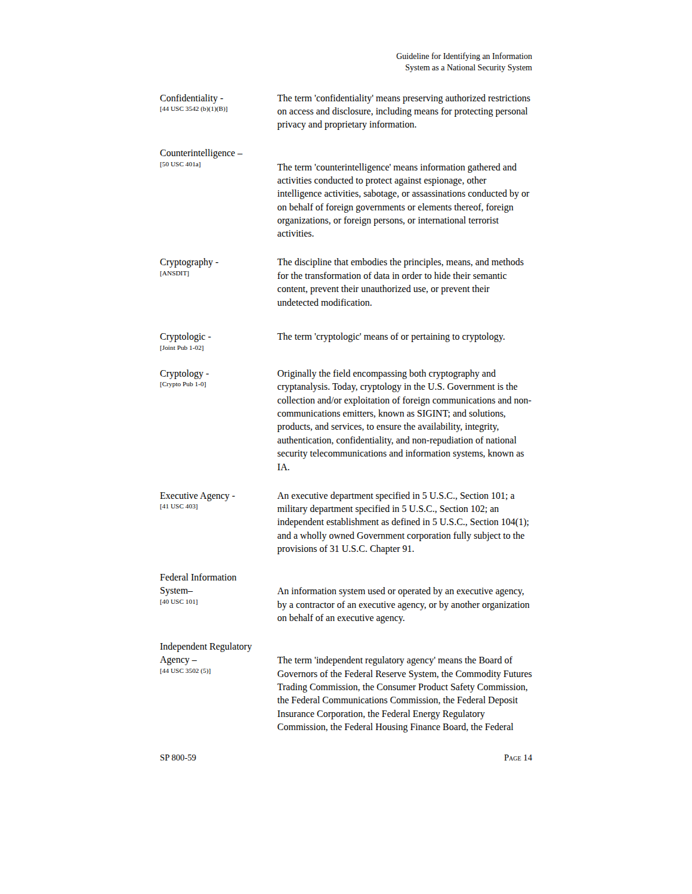Guideline for Identifying an Information
System as a National Security System
Confidentiality - [44 USC 3542 (b)(1)(B)]
The term 'confidentiality' means preserving authorized restrictions on access and disclosure, including means for protecting personal privacy and proprietary information.
Counterintelligence – [50 USC 401a]
The term 'counterintelligence' means information gathered and activities conducted to protect against espionage, other intelligence activities, sabotage, or assassinations conducted by or on behalf of foreign governments or elements thereof, foreign organizations, or foreign persons, or international terrorist activities.
Cryptography - [ANSDIT]
The discipline that embodies the principles, means, and methods for the transformation of data in order to hide their semantic content, prevent their unauthorized use, or prevent their undetected modification.
Cryptologic - [Joint Pub 1-02]
The term 'cryptologic' means of or pertaining to cryptology.
Cryptology - [Crypto Pub 1-0]
Originally the field encompassing both cryptography and cryptanalysis. Today, cryptology in the U.S. Government is the collection and/or exploitation of foreign communications and non-communications emitters, known as SIGINT; and solutions, products, and services, to ensure the availability, integrity, authentication, confidentiality, and non-repudiation of national security telecommunications and information systems, known as IA.
Executive Agency - [41 USC 403]
An executive department specified in 5 U.S.C., Section 101; a military department specified in 5 U.S.C., Section 102; an independent establishment as defined in 5 U.S.C., Section 104(1); and a wholly owned Government corporation fully subject to the provisions of 31 U.S.C. Chapter 91.
Federal Information System– [40 USC 101]
An information system used or operated by an executive agency, by a contractor of an executive agency, or by another organization on behalf of an executive agency.
Independent Regulatory Agency – [44 USC 3502 (5)]
The term 'independent regulatory agency' means the Board of Governors of the Federal Reserve System, the Commodity Futures Trading Commission, the Consumer Product Safety Commission, the Federal Communications Commission, the Federal Deposit Insurance Corporation, the Federal Energy Regulatory Commission, the Federal Housing Finance Board, the Federal
SP 800-59 Page 14